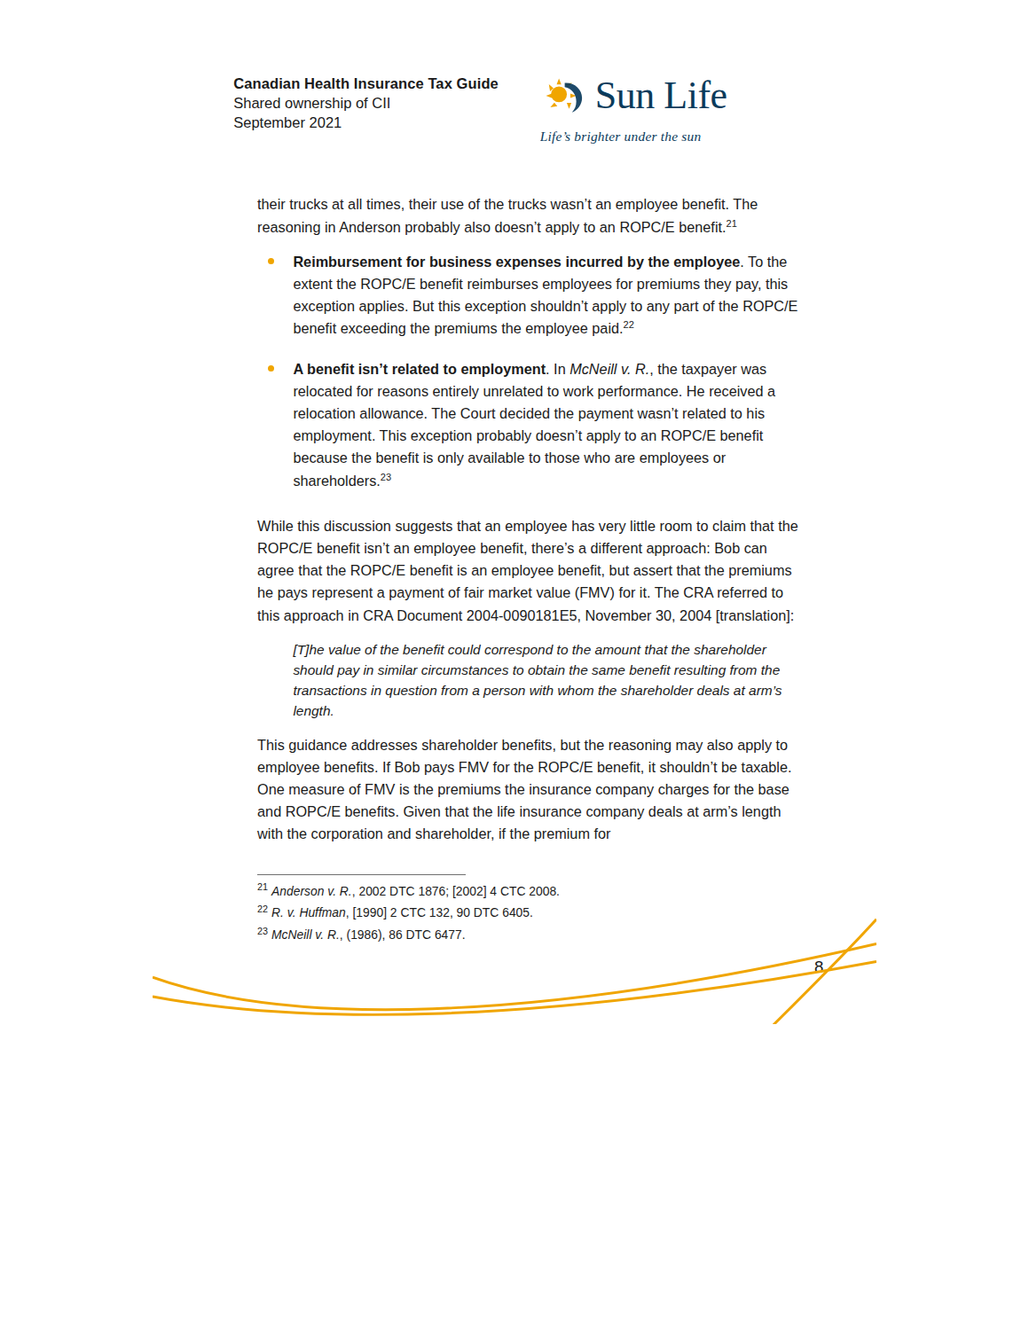Canadian Health Insurance Tax Guide
Shared ownership of CII
September 2021
Sun Life
Life’s brighter under the sun
their trucks at all times, their use of the trucks wasn’t an employee benefit. The reasoning in Anderson probably also doesn’t apply to an ROPC/E benefit.21
Reimbursement for business expenses incurred by the employee. To the extent the ROPC/E benefit reimburses employees for premiums they pay, this exception applies. But this exception shouldn’t apply to any part of the ROPC/E benefit exceeding the premiums the employee paid.22
A benefit isn’t related to employment. In McNeill v. R., the taxpayer was relocated for reasons entirely unrelated to work performance. He received a relocation allowance. The Court decided the payment wasn’t related to his employment. This exception probably doesn’t apply to an ROPC/E benefit because the benefit is only available to those who are employees or shareholders.23
While this discussion suggests that an employee has very little room to claim that the ROPC/E benefit isn’t an employee benefit, there’s a different approach: Bob can agree that the ROPC/E benefit is an employee benefit, but assert that the premiums he pays represent a payment of fair market value (FMV) for it. The CRA referred to this approach in CRA Document 2004-0090181E5, November 30, 2004 [translation]:
[T]he value of the benefit could correspond to the amount that the shareholder should pay in similar circumstances to obtain the same benefit resulting from the transactions in question from a person with whom the shareholder deals at arm’s length.
This guidance addresses shareholder benefits, but the reasoning may also apply to employee benefits. If Bob pays FMV for the ROPC/E benefit, it shouldn’t be taxable. One measure of FMV is the premiums the insurance company charges for the base and ROPC/E benefits. Given that the life insurance company deals at arm’s length with the corporation and shareholder, if the premium for
21 Anderson v. R., 2002 DTC 1876; [2002] 4 CTC 2008.
22 R. v. Huffman, [1990] 2 CTC 132, 90 DTC 6405.
23 McNeill v. R., (1986), 86 DTC 6477.
8